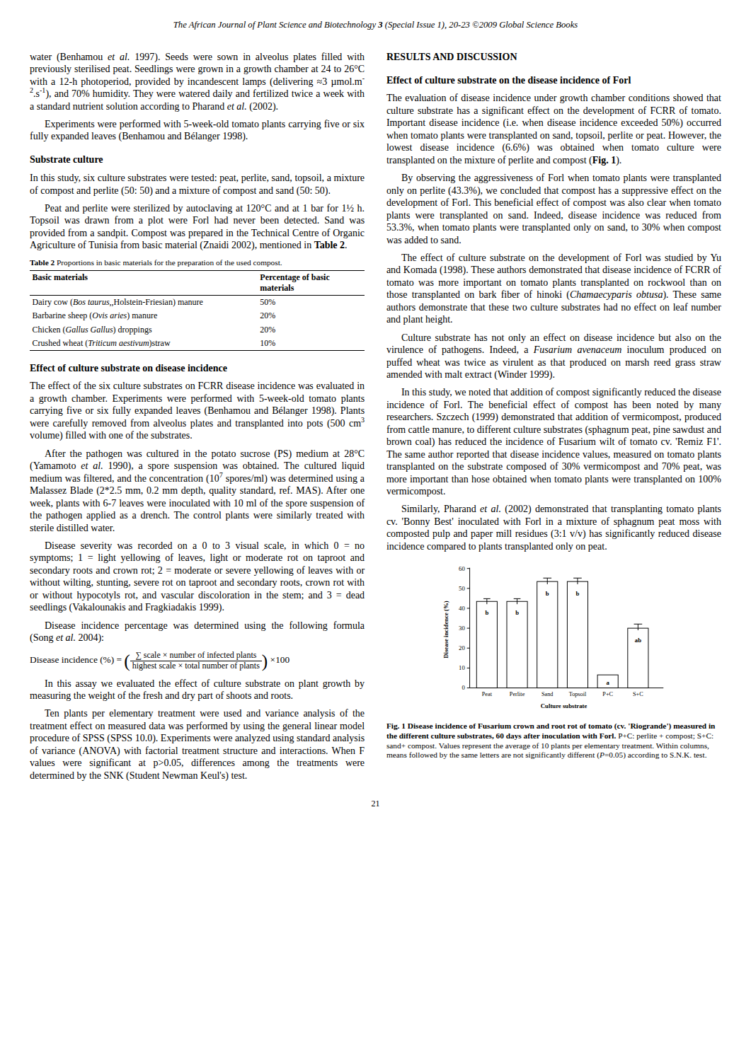The African Journal of Plant Science and Biotechnology 3 (Special Issue 1), 20-23 ©2009 Global Science Books
water (Benhamou et al. 1997). Seeds were sown in alveolus plates filled with previously sterilised peat. Seedlings were grown in a growth chamber at 24 to 26°C with a 12-h photoperiod, provided by incandescent lamps (delivering ≈3 µmol.m-2.s-1), and 70% humidity. They were watered daily and fertilized twice a week with a standard nutrient solution according to Pharand et al. (2002).
Experiments were performed with 5-week-old tomato plants carrying five or six fully expanded leaves (Benhamou and Bélanger 1998).
Substrate culture
In this study, six culture substrates were tested: peat, perlite, sand, topsoil, a mixture of compost and perlite (50: 50) and a mixture of compost and sand (50: 50).
Peat and perlite were sterilized by autoclaving at 120°C and at 1 bar for 1½ h. Topsoil was drawn from a plot were Forl had never been detected. Sand was provided from a sandpit. Compost was prepared in the Technical Centre of Organic Agriculture of Tunisia from basic material (Znaidi 2002), mentioned in Table 2.
Table 2 Proportions in basic materials for the preparation of the used compost.
| Basic materials | Percentage of basic materials |
| --- | --- |
| Dairy cow ( Bos taurus ,,Holstein-Friesian) manure | 50% |
| Barbarine sheep ( Ovis aries ) manure | 20% |
| Chicken ( Gallus Gallus ) droppings | 20% |
| Crushed wheat ( Triticum aestivum )straw | 10% |
Effect of culture substrate on disease incidence
The effect of the six culture substrates on FCRR disease incidence was evaluated in a growth chamber. Experiments were performed with 5-week-old tomato plants carrying five or six fully expanded leaves (Benhamou and Bélanger 1998). Plants were carefully removed from alveolus plates and transplanted into pots (500 cm3 volume) filled with one of the substrates.
After the pathogen was cultured in the potato sucrose (PS) medium at 28°C (Yamamoto et al. 1990), a spore suspension was obtained. The cultured liquid medium was filtered, and the concentration (107 spores/ml) was determined using a Malassez Blade (2*2.5 mm, 0.2 mm depth, quality standard, ref. MAS). After one week, plants with 6-7 leaves were inoculated with 10 ml of the spore suspension of the pathogen applied as a drench. The control plants were similarly treated with sterile distilled water.
Disease severity was recorded on a 0 to 3 visual scale, in which 0 = no symptoms; 1 = light yellowing of leaves, light or moderate rot on taproot and secondary roots and crown rot; 2 = moderate or severe yellowing of leaves with or without wilting, stunting, severe rot on taproot and secondary roots, crown rot with or without hypocotyls rot, and vascular discoloration in the stem; and 3 = dead seedlings (Vakalounakis and Fragkiadakis 1999).
Disease incidence percentage was determined using the following formula (Song et al. 2004):
Disease incidence (%) = (∑ scale × number of infected plants highest scale × total number of plants) ×100
In this assay we evaluated the effect of culture substrate on plant growth by measuring the weight of the fresh and dry part of shoots and roots.
Ten plants per elementary treatment were used and variance analysis of the treatment effect on measured data was performed by using the general linear model procedure of SPSS (SPSS 10.0). Experiments were analyzed using standard analysis of variance (ANOVA) with factorial treatment structure and interactions. When F values were significant at p>0.05, differences among the treatments were determined by the SNK (Student Newman Keul's) test.
RESULTS AND DISCUSSION
Effect of culture substrate on the disease incidence of Forl
The evaluation of disease incidence under growth chamber conditions showed that culture substrate has a significant effect on the development of FCRR of tomato. Important disease incidence (i.e. when disease incidence exceeded 50%) occurred when tomato plants were transplanted on sand, topsoil, perlite or peat. However, the lowest disease incidence (6.6%) was obtained when tomato culture were transplanted on the mixture of perlite and compost (Fig. 1).
By observing the aggressiveness of Forl when tomato plants were transplanted only on perlite (43.3%), we concluded that compost has a suppressive effect on the development of Forl. This beneficial effect of compost was also clear when tomato plants were transplanted on sand. Indeed, disease incidence was reduced from 53.3%, when tomato plants were transplanted only on sand, to 30% when compost was added to sand.
The effect of culture substrate on the development of Forl was studied by Yu and Komada (1998). These authors demonstrated that disease incidence of FCRR of tomato was more important on tomato plants transplanted on rockwool than on those transplanted on bark fiber of hinoki (Chamaecyparis obtusa). These same authors demonstrate that these two culture substrates had no effect on leaf number and plant height.
Culture substrate has not only an effect on disease incidence but also on the virulence of pathogens. Indeed, a Fusarium avenaceum inoculum produced on puffed wheat was twice as virulent as that produced on marsh reed grass straw amended with malt extract (Winder 1999).
In this study, we noted that addition of compost significantly reduced the disease incidence of Forl. The beneficial effect of compost has been noted by many researchers. Szczech (1999) demonstrated that addition of vermicompost, produced from cattle manure, to different culture substrates (sphagnum peat, pine sawdust and brown coal) has reduced the incidence of Fusarium wilt of tomato cv. 'Remiz F1'. The same author reported that disease incidence values, measured on tomato plants transplanted on the substrate composed of 30% vermicompost and 70% peat, was more important than hose obtained when tomato plants were transplanted on 100% vermicompost.
Similarly, Pharand et al. (2002) demonstrated that transplanting tomato plants cv. 'Bonny Best' inoculated with Forl in a mixture of sphagnum peat moss with composted pulp and paper mill residues (3:1 v/v) has significantly reduced disease incidence compared to plants transplanted only on peat.
0 10 20 30 40 50 60 Disease incidence (%) b b b b a ab Peat Perlite Sand Topsoil P+C S+C Culture substrate
Fig. 1 Disease incidence of Fusarium crown and root rot of tomato (cv. 'Riogrande') measured in the different culture substrates, 60 days after inoculation with Forl. P+C: perlite + compost; S+C: sand+ compost. Values represent the average of 10 plants per elementary treatment. Within columns, means followed by the same letters are not significantly different (P=0.05) according to S.N.K. test.
21